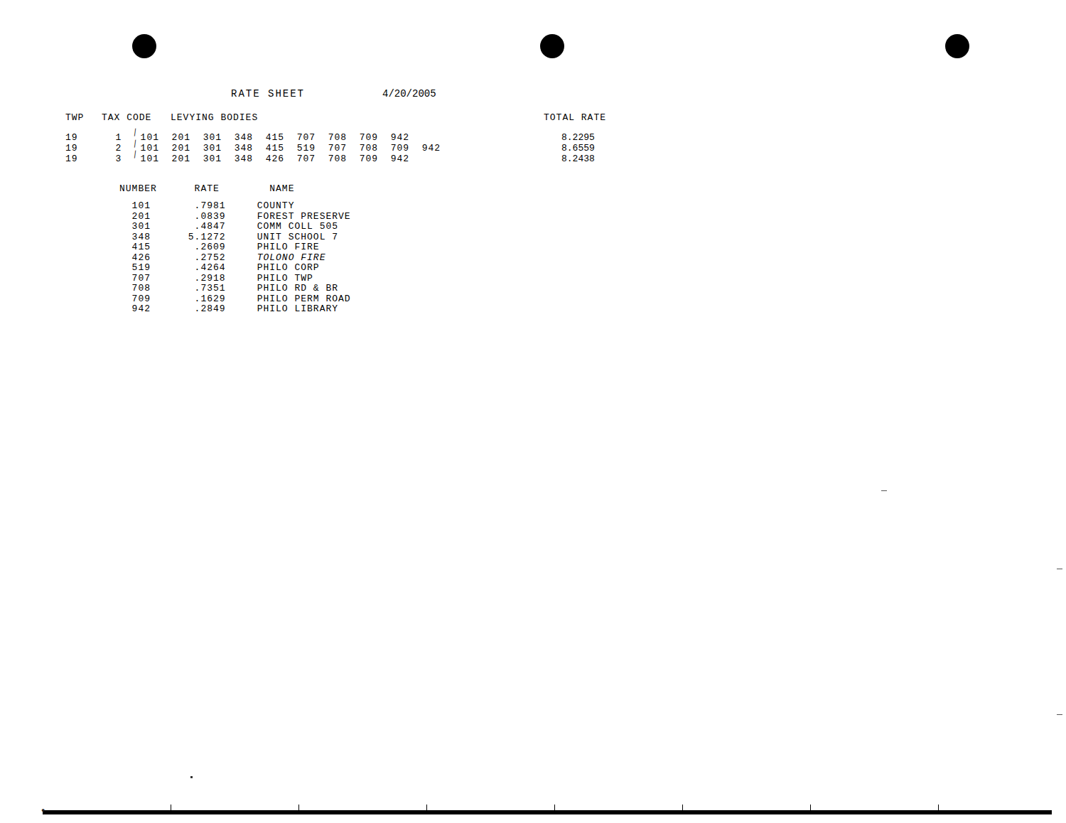RATE SHEET
4/20/2005
TWP
TAX CODE
LEVYING BODIES
TOTAL RATE
19 1 101 201 301 348 415 707 708 709 942
19 2 101 201 301 348 415 519 707 708 709 942
19 3 101 201 301 348 426 707 708 709 942
∕
∕
∕
8.2295
8.6559
8.2438
NUMBER RATE NAME
101 .7981 COUNTY 201 .0839 FOREST PRESERVE 301 .4847 COMM COLL 505 348 5.1272 UNIT SCHOOL 7 415 .2609 PHILO FIRE 426 .2752 TOLONO FIRE 519 .4264 PHILO CORP 707 .2918 PHILO TWP 708 .7351 PHILO RD & BR 709 .1629 PHILO PERM ROAD 942 .2849 PHILO LIBRARY
●